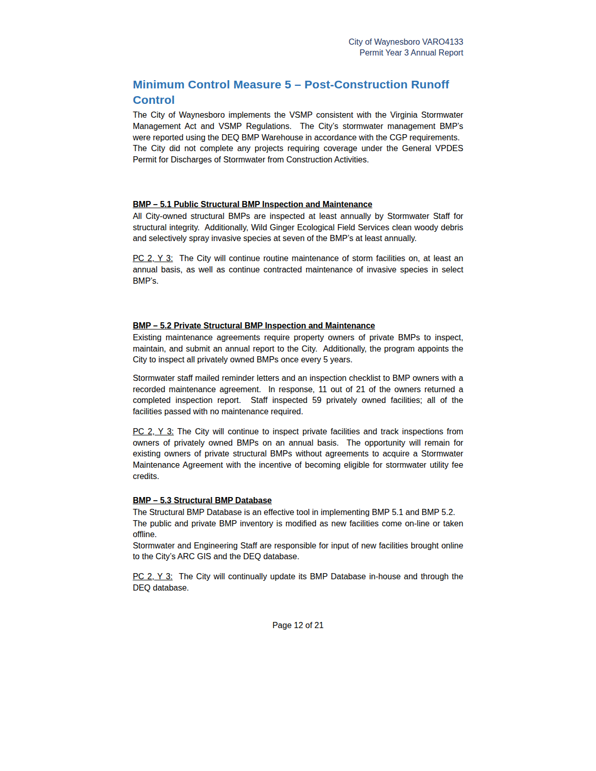City of Waynesboro VARO4133
Permit Year 3 Annual Report
Minimum Control Measure 5 – Post-Construction Runoff Control
The City of Waynesboro implements the VSMP consistent with the Virginia Stormwater Management Act and VSMP Regulations. The City’s stormwater management BMP’s were reported using the DEQ BMP Warehouse in accordance with the CGP requirements.
The City did not complete any projects requiring coverage under the General VPDES Permit for Discharges of Stormwater from Construction Activities.
BMP – 5.1 Public Structural BMP Inspection and Maintenance
All City-owned structural BMPs are inspected at least annually by Stormwater Staff for structural integrity. Additionally, Wild Ginger Ecological Field Services clean woody debris and selectively spray invasive species at seven of the BMP’s at least annually.
PC 2, Y 3: The City will continue routine maintenance of storm facilities on, at least an annual basis, as well as continue contracted maintenance of invasive species in select BMP’s.
BMP – 5.2 Private Structural BMP Inspection and Maintenance
Existing maintenance agreements require property owners of private BMPs to inspect, maintain, and submit an annual report to the City. Additionally, the program appoints the City to inspect all privately owned BMPs once every 5 years.
Stormwater staff mailed reminder letters and an inspection checklist to BMP owners with a recorded maintenance agreement. In response, 11 out of 21 of the owners returned a completed inspection report. Staff inspected 59 privately owned facilities; all of the facilities passed with no maintenance required.
PC 2, Y 3: The City will continue to inspect private facilities and track inspections from owners of privately owned BMPs on an annual basis. The opportunity will remain for existing owners of private structural BMPs without agreements to acquire a Stormwater Maintenance Agreement with the incentive of becoming eligible for stormwater utility fee credits.
BMP – 5.3 Structural BMP Database
The Structural BMP Database is an effective tool in implementing BMP 5.1 and BMP 5.2.
The public and private BMP inventory is modified as new facilities come on-line or taken offline.
Stormwater and Engineering Staff are responsible for input of new facilities brought online to the City’s ARC GIS and the DEQ database.
PC 2, Y 3: The City will continually update its BMP Database in-house and through the DEQ database.
Page 12 of 21